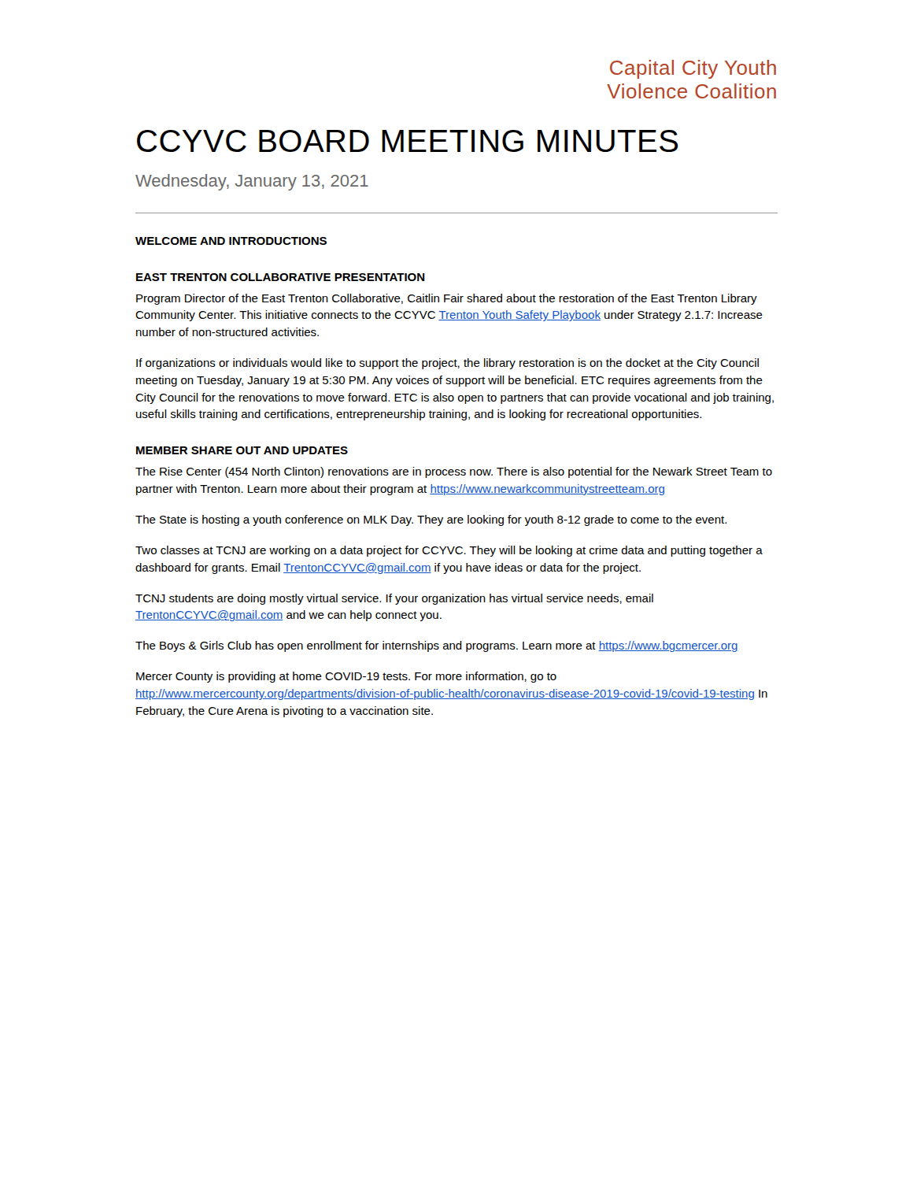Capital City Youth
Violence Coalition
CCYVC BOARD MEETING MINUTES
Wednesday, January 13, 2021
Welcome and Introductions
East Trenton Collaborative Presentation
Program Director of the East Trenton Collaborative, Caitlin Fair shared about the restoration of the East Trenton Library Community Center. This initiative connects to the CCYVC Trenton Youth Safety Playbook under Strategy 2.1.7: Increase number of non-structured activities.
If organizations or individuals would like to support the project, the library restoration is on the docket at the City Council meeting on Tuesday, January 19 at 5:30 PM. Any voices of support will be beneficial. ETC requires agreements from the City Council for the renovations to move forward. ETC is also open to partners that can provide vocational and job training, useful skills training and certifications, entrepreneurship training, and is looking for recreational opportunities.
Member Share Out and Updates
The Rise Center (454 North Clinton) renovations are in process now. There is also potential for the Newark Street Team to partner with Trenton. Learn more about their program at https://www.newarkcommunitystreetteam.org
The State is hosting a youth conference on MLK Day. They are looking for youth 8-12 grade to come to the event.
Two classes at TCNJ are working on a data project for CCYVC. They will be looking at crime data and putting together a dashboard for grants. Email TrentonCCYVC@gmail.com if you have ideas or data for the project.
TCNJ students are doing mostly virtual service. If your organization has virtual service needs, email TrentonCCYVC@gmail.com and we can help connect you.
The Boys & Girls Club has open enrollment for internships and programs. Learn more at https://www.bgcmercer.org
Mercer County is providing at home COVID-19 tests. For more information, go to http://www.mercercounty.org/departments/division-of-public-health/coronavirus-disease-2019-covid-19/covid-19-testing In February, the Cure Arena is pivoting to a vaccination site.